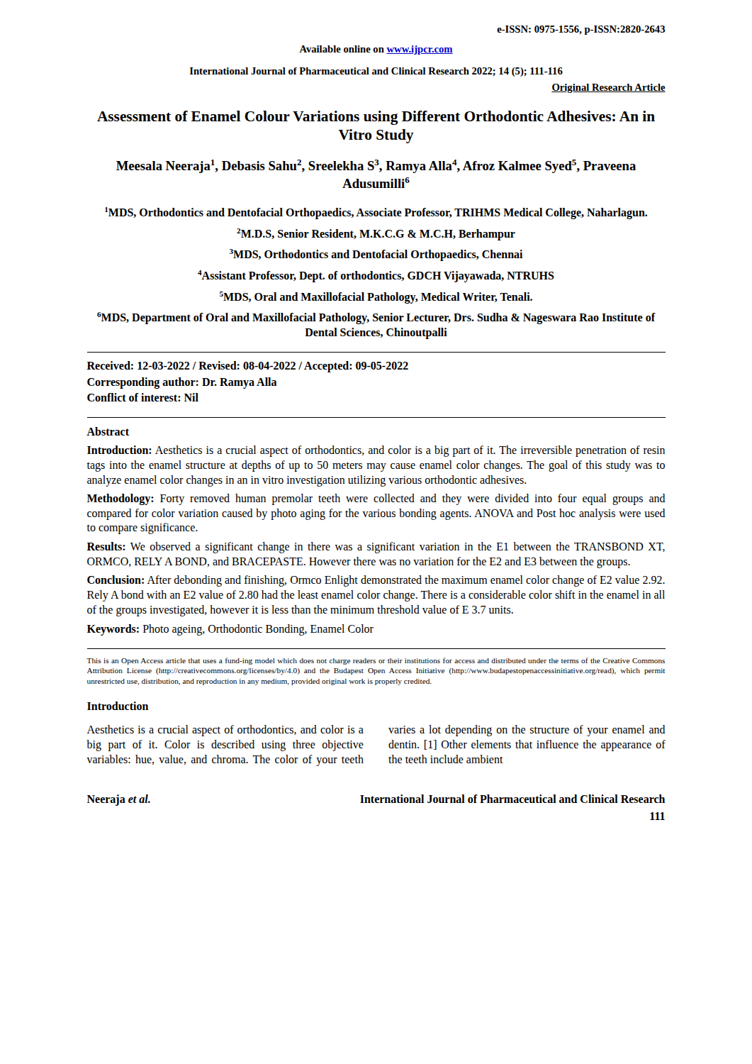e-ISSN: 0975-1556, p-ISSN:2820-2643
Available online on www.ijpcr.com
International Journal of Pharmaceutical and Clinical Research 2022; 14 (5); 111-116
Original Research Article
Assessment of Enamel Colour Variations using Different Orthodontic Adhesives: An in Vitro Study
Meesala Neeraja1, Debasis Sahu2, Sreelekha S3, Ramya Alla4, Afroz Kalmee Syed5, Praveena Adusumilli6
1MDS, Orthodontics and Dentofacial Orthopaedics, Associate Professor, TRIHMS Medical College, Naharlagun.
2M.D.S, Senior Resident, M.K.C.G & M.C.H, Berhampur
3MDS, Orthodontics and Dentofacial Orthopaedics, Chennai
4Assistant Professor, Dept. of orthodontics, GDCH Vijayawada, NTRUHS
5MDS, Oral and Maxillofacial Pathology, Medical Writer, Tenali.
6MDS, Department of Oral and Maxillofacial Pathology, Senior Lecturer, Drs. Sudha & Nageswara Rao Institute of Dental Sciences, Chinoutpalli
Received: 12-03-2022 / Revised: 08-04-2022 / Accepted: 09-05-2022
Corresponding author: Dr. Ramya Alla
Conflict of interest: Nil
Abstract
Introduction: Aesthetics is a crucial aspect of orthodontics, and color is a big part of it. The irreversible penetration of resin tags into the enamel structure at depths of up to 50 meters may cause enamel color changes. The goal of this study was to analyze enamel color changes in an in vitro investigation utilizing various orthodontic adhesives.
Methodology: Forty removed human premolar teeth were collected and they were divided into four equal groups and compared for color variation caused by photo aging for the various bonding agents. ANOVA and Post hoc analysis were used to compare significance.
Results: We observed a significant change in there was a significant variation in the E1 between the TRANSBOND XT, ORMCO, RELY A BOND, and BRACEPASTE. However there was no variation for the E2 and E3 between the groups.
Conclusion: After debonding and finishing, Ormco Enlight demonstrated the maximum enamel color change of E2 value 2.92. Rely A bond with an E2 value of 2.80 had the least enamel color change. There is a considerable color shift in the enamel in all of the groups investigated, however it is less than the minimum threshold value of E 3.7 units.
Keywords: Photo ageing, Orthodontic Bonding, Enamel Color
This is an Open Access article that uses a fund-ing model which does not charge readers or their institutions for access and distributed under the terms of the Creative Commons Attribution License (http://creativecommons.org/licenses/by/4.0) and the Budapest Open Access Initiative (http://www.budapestopenaccessinitiative.org/read), which permit unrestricted use, distribution, and reproduction in any medium, provided original work is properly credited.
Introduction
Aesthetics is a crucial aspect of orthodontics, and color is a big part of it. Color is described using three objective variables: hue, value, and chroma. The color of your teeth varies a lot depending on the structure of your enamel and dentin. [1] Other elements that influence the appearance of the teeth include ambient
Neeraja et al.
International Journal of Pharmaceutical and Clinical Research
111